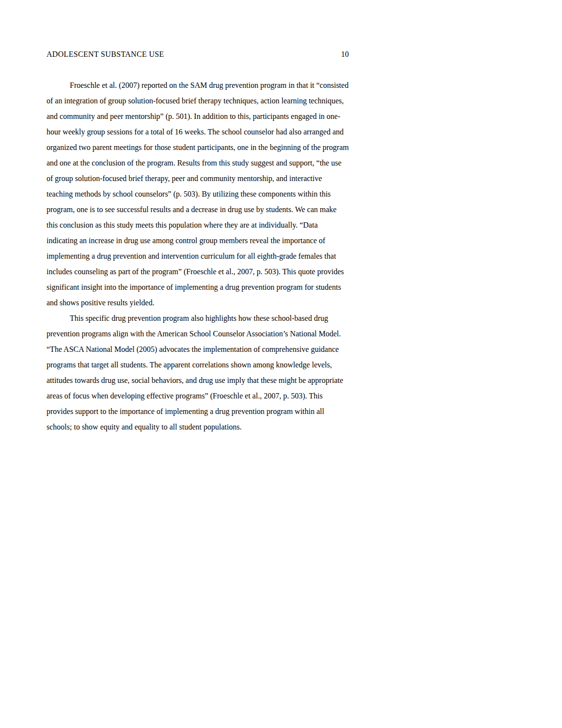Adolescent Substance Use 10
Froeschle et al. (2007) reported on the SAM drug prevention program in that it “consisted of an integration of group solution-focused brief therapy techniques, action learning techniques, and community and peer mentorship” (p. 501). In addition to this, participants engaged in one-hour weekly group sessions for a total of 16 weeks. The school counselor had also arranged and organized two parent meetings for those student participants, one in the beginning of the program and one at the conclusion of the program. Results from this study suggest and support, “the use of group solution-focused brief therapy, peer and community mentorship, and interactive teaching methods by school counselors” (p. 503). By utilizing these components within this program, one is to see successful results and a decrease in drug use by students. We can make this conclusion as this study meets this population where they are at individually. “Data indicating an increase in drug use among control group members reveal the importance of implementing a drug prevention and intervention curriculum for all eighth-grade females that includes counseling as part of the program” (Froeschle et al., 2007, p. 503). This quote provides significant insight into the importance of implementing a drug prevention program for students and shows positive results yielded.
This specific drug prevention program also highlights how these school-based drug prevention programs align with the American School Counselor Association’s National Model. “The ASCA National Model (2005) advocates the implementation of comprehensive guidance programs that target all students. The apparent correlations shown among knowledge levels, attitudes towards drug use, social behaviors, and drug use imply that these might be appropriate areas of focus when developing effective programs” (Froeschle et al., 2007, p. 503). This provides support to the importance of implementing a drug prevention program within all schools; to show equity and equality to all student populations.